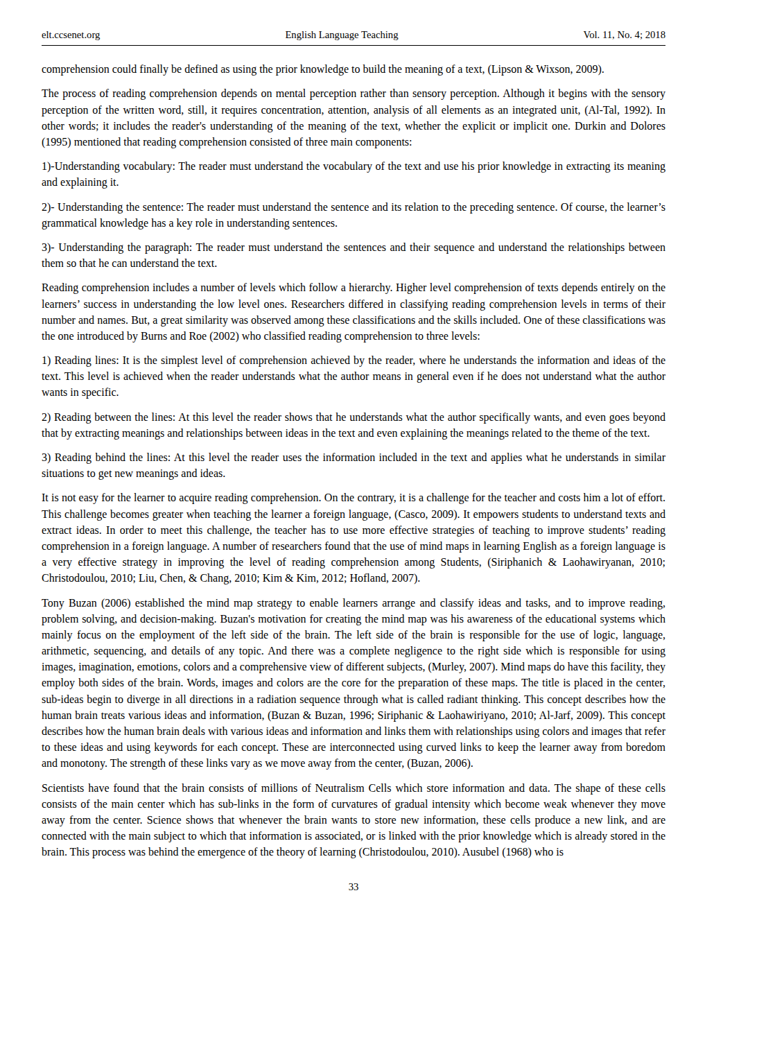elt.ccsenet.org
English Language Teaching
Vol. 11, No. 4; 2018
comprehension could finally be defined as using the prior knowledge to build the meaning of a text, (Lipson & Wixson, 2009).
The process of reading comprehension depends on mental perception rather than sensory perception. Although it begins with the sensory perception of the written word, still, it requires concentration, attention, analysis of all elements as an integrated unit, (Al-Tal, 1992). In other words; it includes the reader's understanding of the meaning of the text, whether the explicit or implicit one. Durkin and Dolores (1995) mentioned that reading comprehension consisted of three main components:
1)-Understanding vocabulary: The reader must understand the vocabulary of the text and use his prior knowledge in extracting its meaning and explaining it.
2)- Understanding the sentence: The reader must understand the sentence and its relation to the preceding sentence. Of course, the learner’s grammatical knowledge has a key role in understanding sentences.
3)- Understanding the paragraph: The reader must understand the sentences and their sequence and understand the relationships between them so that he can understand the text.
Reading comprehension includes a number of levels which follow a hierarchy. Higher level comprehension of texts depends entirely on the learners’ success in understanding the low level ones. Researchers differed in classifying reading comprehension levels in terms of their number and names. But, a great similarity was observed among these classifications and the skills included. One of these classifications was the one introduced by Burns and Roe (2002) who classified reading comprehension to three levels:
1) Reading lines: It is the simplest level of comprehension achieved by the reader, where he understands the information and ideas of the text. This level is achieved when the reader understands what the author means in general even if he does not understand what the author wants in specific.
2) Reading between the lines: At this level the reader shows that he understands what the author specifically wants, and even goes beyond that by extracting meanings and relationships between ideas in the text and even explaining the meanings related to the theme of the text.
3) Reading behind the lines: At this level the reader uses the information included in the text and applies what he understands in similar situations to get new meanings and ideas.
It is not easy for the learner to acquire reading comprehension. On the contrary, it is a challenge for the teacher and costs him a lot of effort. This challenge becomes greater when teaching the learner a foreign language, (Casco, 2009). It empowers students to understand texts and extract ideas. In order to meet this challenge, the teacher has to use more effective strategies of teaching to improve students’ reading comprehension in a foreign language. A number of researchers found that the use of mind maps in learning English as a foreign language is a very effective strategy in improving the level of reading comprehension among Students, (Siriphanich & Laohawiryanan, 2010; Christodoulou, 2010; Liu, Chen, & Chang, 2010; Kim & Kim, 2012; Hofland, 2007).
Tony Buzan (2006) established the mind map strategy to enable learners arrange and classify ideas and tasks, and to improve reading, problem solving, and decision-making. Buzan's motivation for creating the mind map was his awareness of the educational systems which mainly focus on the employment of the left side of the brain. The left side of the brain is responsible for the use of logic, language, arithmetic, sequencing, and details of any topic. And there was a complete negligence to the right side which is responsible for using images, imagination, emotions, colors and a comprehensive view of different subjects, (Murley, 2007). Mind maps do have this facility, they employ both sides of the brain. Words, images and colors are the core for the preparation of these maps. The title is placed in the center, sub-ideas begin to diverge in all directions in a radiation sequence through what is called radiant thinking. This concept describes how the human brain treats various ideas and information, (Buzan & Buzan, 1996; Siriphanic & Laohawiriyano, 2010; Al-Jarf, 2009). This concept describes how the human brain deals with various ideas and information and links them with relationships using colors and images that refer to these ideas and using keywords for each concept. These are interconnected using curved links to keep the learner away from boredom and monotony. The strength of these links vary as we move away from the center, (Buzan, 2006).
Scientists have found that the brain consists of millions of Neutralism Cells which store information and data. The shape of these cells consists of the main center which has sub-links in the form of curvatures of gradual intensity which become weak whenever they move away from the center. Science shows that whenever the brain wants to store new information, these cells produce a new link, and are connected with the main subject to which that information is associated, or is linked with the prior knowledge which is already stored in the brain. This process was behind the emergence of the theory of learning (Christodoulou, 2010). Ausubel (1968) who is
33